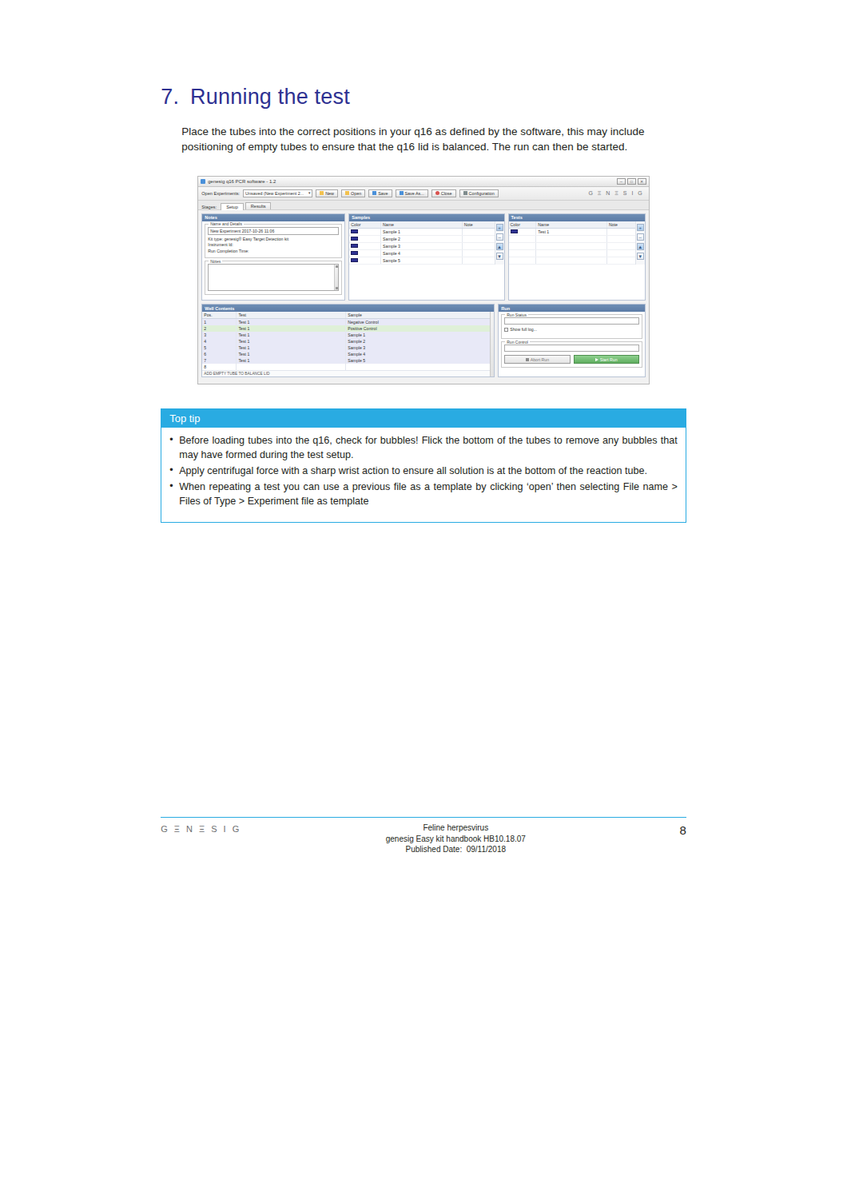7. Running the test
Place the tubes into the correct positions in your q16 as defined by the software, this may include positioning of empty tubes to ensure that the q16 lid is balanced. The run can then be started.
genesig q16 PCR software - 1.2
–□✕
Open Experiments: Unsaved (New Experiment 2... New Open Save Save As... Close Configuration G Ξ N Ξ S I G
Stages: Setup Results
Notes
Name and Details
New Experiment 2017-10-26 11:06
Kit type: genesig® Easy Target Detection kit
Instrument Id:
Run Completion Time:
Notes
Samples
Color
Name
Note
Sample 1
Sample 2
Sample 3
Sample 4
Sample 5
+ – ▲ ▼
Tests
Color
Name
Note
Test 1
+ – ▲ ▼
Well Contents
Pos.
Test
Sample
1
Test 1
Negative Control
2
Test 1
Positive Control
3
Test 1
Sample 1
4
Test 1
Sample 2
5
Test 1
Sample 3
6
Test 1
Sample 4
7
Test 1
Sample 5
8
ADD EMPTY TUBE TO BALANCE LID
Run
Run Status
Show full log...
Run Control
Abort Run Start Run
Top tip
Before loading tubes into the q16, check for bubbles! Flick the bottom of the tubes to remove any bubbles that may have formed during the test setup.
Apply centrifugal force with a sharp wrist action to ensure all solution is at the bottom of the reaction tube.
When repeating a test you can use a previous file as a template by clicking ‘open’ then selecting File name > Files of Type > Experiment file as template
G Ξ N Ξ S I G
Feline herpesvirus
genesig Easy kit handbook HB10.18.07
Published Date: 09/11/2018
8